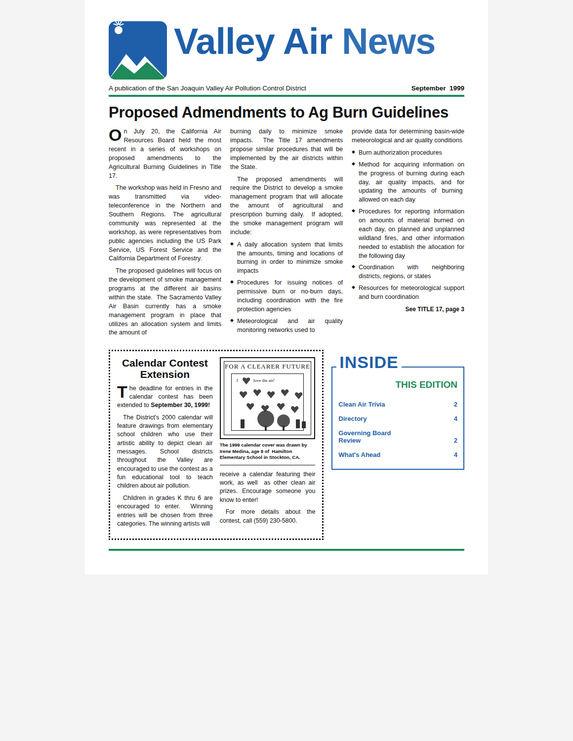Valley Air News
A publication of the San Joaquin Valley Air Pollution Control District
September 1999
Proposed Admendments to Ag Burn Guidelines
On July 20, the California Air Resources Board held the most recent in a series of workshops on proposed amendments to the Agricultural Burning Guidelines in Title 17.
The workshop was held in Fresno and was transmitted via video-teleconference in the Northern and Southern Regions. The agricultural community was represented at the workshop, as were representatives from public agencies including the US Park Service, US Forest Service and the California Department of Forestry.
The proposed guidelines will focus on the development of smoke management programs at the different air basins within the state. The Sacramento Valley Air Basin currently has a smoke management program in place that utilizes an allocation system and limits the amount of
burning daily to minimize smoke impacts. The Title 17 amendments propose similar procedures that will be implemented by the air districts within the State.
The proposed amendments will require the District to develop a smoke management program that will allocate the amount of agricultural and prescription burning daily. If adopted, the smoke management program will include:
A daily allocation system that limits the amounts, timing and locations of burning in order to minimize smoke impacts
Procedures for issuing notices of permissive burn or no-burn days, including coordination with the fire protection agencies
Meteorological and air quality monitoring networks used to
provide data for determining basin-wide meteorological and air quality conditions
Burn authorization procedures
Method for acquiring information on the progress of burning during each day, air quality impacts, and for updating the amounts of burning allowed on each day
Procedures for reporting information on amounts of material burned on each day, on planned and unplanned wildland fires, and other information needed to establish the allocation for the following day
Coordination with neighboring districts, regions, or states
Resources for meteorological support and burn coordination
See TITLE 17, page 3
Calendar Contest
Extension
The deadline for entries in the calendar contest has been extended to September 30, 1999!
The District's 2000 calendar will feature drawings from elementary school children who use their artistic ability to depict clean air messages. School districts throughout the Valley are encouraged to use the contest as a fun educational tool to teach children about air pollution.
Children in grades K thru 6 are encouraged to enter. Winning entries will be chosen from three categories. The winning artists will
FOR A CLEARER FUTURE
I
love the air!
The 1999 calendar cover was drawn by Irene Medina, age 8 of Hamilton Elementary School in Stockton, CA.
receive a calendar featuring their work, as well as other clean air prizes. Encourage someone you know to enter!
For more details about the contest, call (559) 230-5800.
INSIDE
THIS EDITION
| Clean Air Trivia | 2 |
| Directory | 4 |
| Governing Board Review | 2 |
| What's Ahead | 4 |